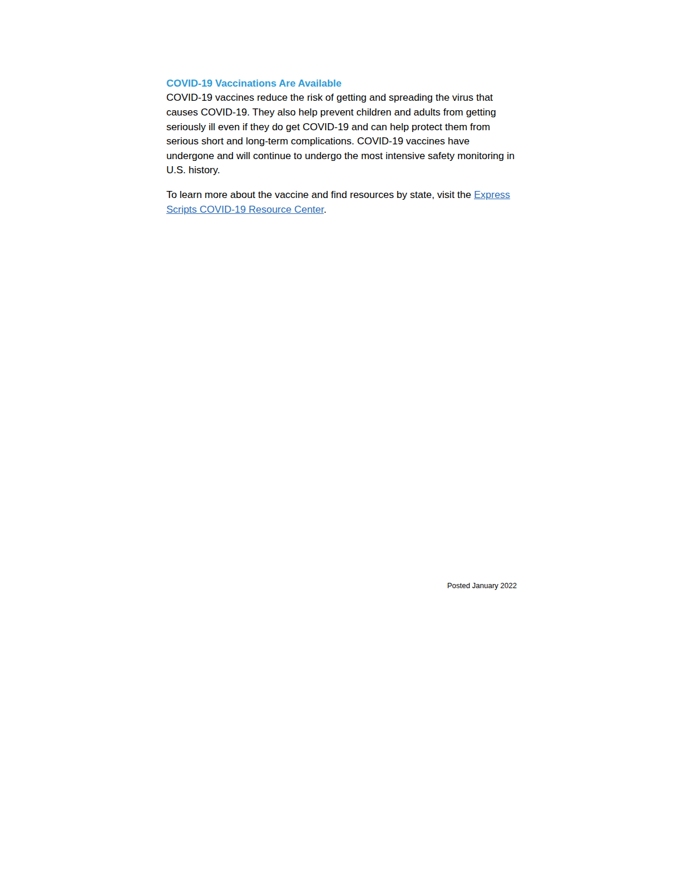COVID-19 Vaccinations Are Available
COVID-19 vaccines reduce the risk of getting and spreading the virus that causes COVID-19. They also help prevent children and adults from getting seriously ill even if they do get COVID-19 and can help protect them from serious short and long-term complications. COVID-19 vaccines have undergone and will continue to undergo the most intensive safety monitoring in U.S. history.
To learn more about the vaccine and find resources by state, visit the Express Scripts COVID-19 Resource Center.
Posted January 2022